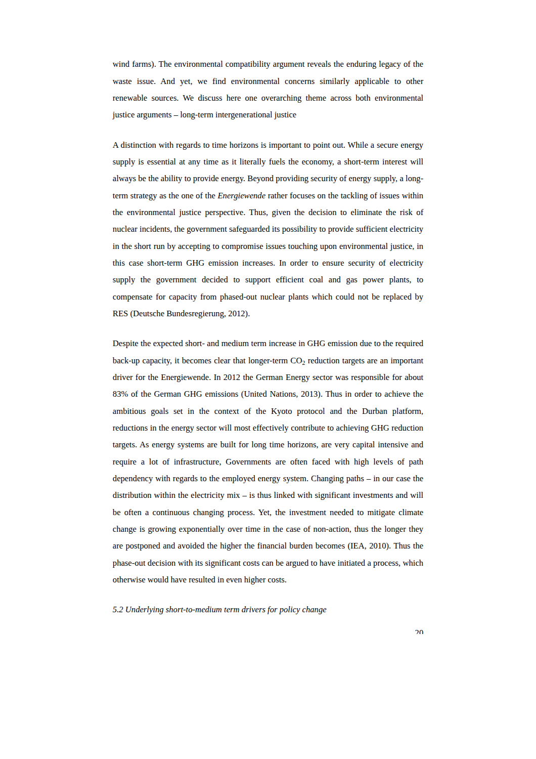wind farms). The environmental compatibility argument reveals the enduring legacy of the waste issue. And yet, we find environmental concerns similarly applicable to other renewable sources. We discuss here one overarching theme across both environmental justice arguments – long-term intergenerational justice
A distinction with regards to time horizons is important to point out. While a secure energy supply is essential at any time as it literally fuels the economy, a short-term interest will always be the ability to provide energy. Beyond providing security of energy supply, a long-term strategy as the one of the Energiewende rather focuses on the tackling of issues within the environmental justice perspective. Thus, given the decision to eliminate the risk of nuclear incidents, the government safeguarded its possibility to provide sufficient electricity in the short run by accepting to compromise issues touching upon environmental justice, in this case short-term GHG emission increases. In order to ensure security of electricity supply the government decided to support efficient coal and gas power plants, to compensate for capacity from phased-out nuclear plants which could not be replaced by RES (Deutsche Bundesregierung, 2012).
Despite the expected short- and medium term increase in GHG emission due to the required back-up capacity, it becomes clear that longer-term CO2 reduction targets are an important driver for the Energiewende. In 2012 the German Energy sector was responsible for about 83% of the German GHG emissions (United Nations, 2013). Thus in order to achieve the ambitious goals set in the context of the Kyoto protocol and the Durban platform, reductions in the energy sector will most effectively contribute to achieving GHG reduction targets. As energy systems are built for long time horizons, are very capital intensive and require a lot of infrastructure, Governments are often faced with high levels of path dependency with regards to the employed energy system. Changing paths – in our case the distribution within the electricity mix – is thus linked with significant investments and will be often a continuous changing process. Yet, the investment needed to mitigate climate change is growing exponentially over time in the case of non-action, thus the longer they are postponed and avoided the higher the financial burden becomes (IEA, 2010). Thus the phase-out decision with its significant costs can be argued to have initiated a process, which otherwise would have resulted in even higher costs.
5.2 Underlying short-to-medium term drivers for policy change
20